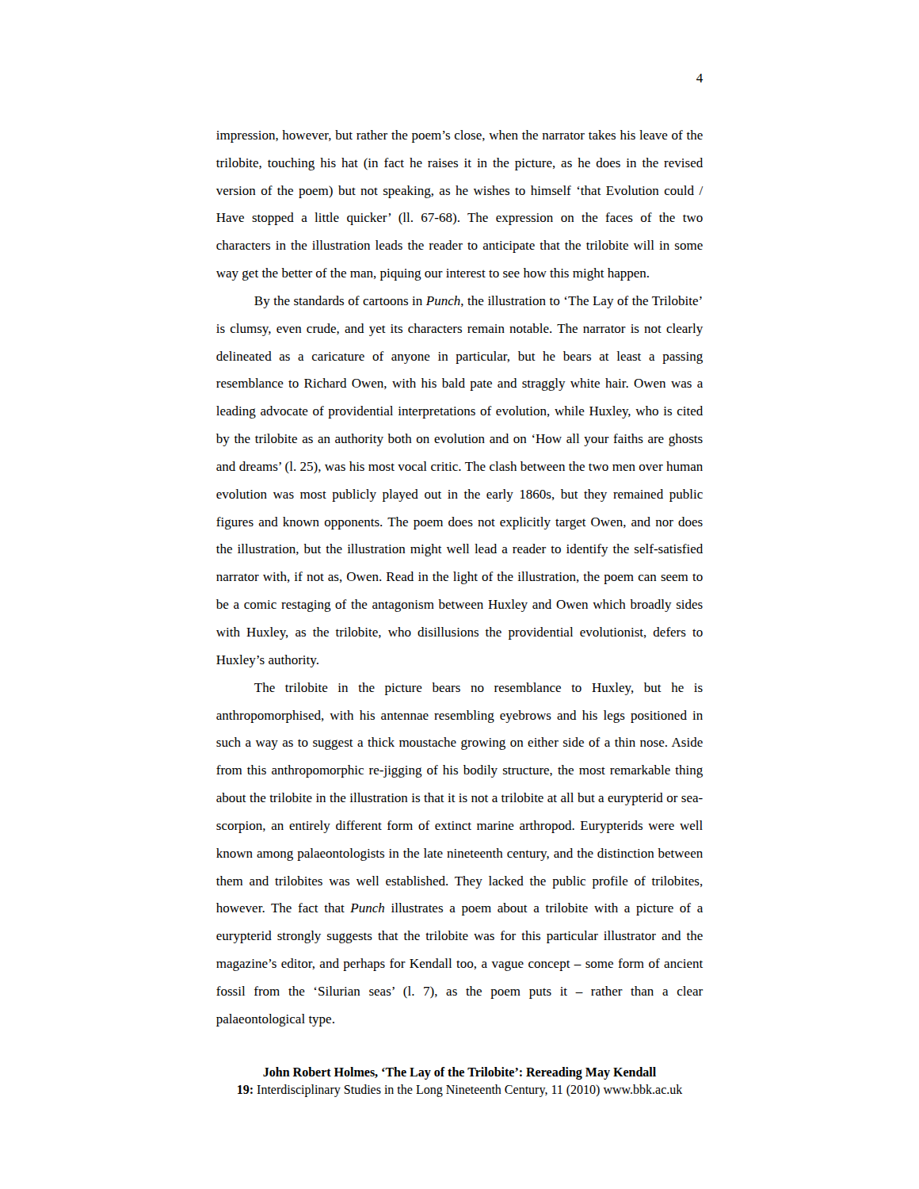4
impression, however, but rather the poem’s close, when the narrator takes his leave of the trilobite, touching his hat (in fact he raises it in the picture, as he does in the revised version of the poem) but not speaking, as he wishes to himself ‘that Evolution could / Have stopped a little quicker’ (ll. 67-68). The expression on the faces of the two characters in the illustration leads the reader to anticipate that the trilobite will in some way get the better of the man, piquing our interest to see how this might happen.
By the standards of cartoons in Punch, the illustration to ‘The Lay of the Trilobite’ is clumsy, even crude, and yet its characters remain notable. The narrator is not clearly delineated as a caricature of anyone in particular, but he bears at least a passing resemblance to Richard Owen, with his bald pate and straggly white hair. Owen was a leading advocate of providential interpretations of evolution, while Huxley, who is cited by the trilobite as an authority both on evolution and on ‘How all your faiths are ghosts and dreams’ (l. 25), was his most vocal critic. The clash between the two men over human evolution was most publicly played out in the early 1860s, but they remained public figures and known opponents. The poem does not explicitly target Owen, and nor does the illustration, but the illustration might well lead a reader to identify the self-satisfied narrator with, if not as, Owen. Read in the light of the illustration, the poem can seem to be a comic restaging of the antagonism between Huxley and Owen which broadly sides with Huxley, as the trilobite, who disillusions the providential evolutionist, defers to Huxley’s authority.
The trilobite in the picture bears no resemblance to Huxley, but he is anthropomorphised, with his antennae resembling eyebrows and his legs positioned in such a way as to suggest a thick moustache growing on either side of a thin nose. Aside from this anthropomorphic re-jigging of his bodily structure, the most remarkable thing about the trilobite in the illustration is that it is not a trilobite at all but a eurypterid or sea-scorpion, an entirely different form of extinct marine arthropod. Eurypterids were well known among palaeontologists in the late nineteenth century, and the distinction between them and trilobites was well established. They lacked the public profile of trilobites, however. The fact that Punch illustrates a poem about a trilobite with a picture of a eurypterid strongly suggests that the trilobite was for this particular illustrator and the magazine’s editor, and perhaps for Kendall too, a vague concept – some form of ancient fossil from the ‘Silurian seas’ (l. 7), as the poem puts it – rather than a clear palaeontological type.
John Robert Holmes, ‘The Lay of the Trilobite’: Rereading May Kendall 19: Interdisciplinary Studies in the Long Nineteenth Century, 11 (2010) www.bbk.ac.uk